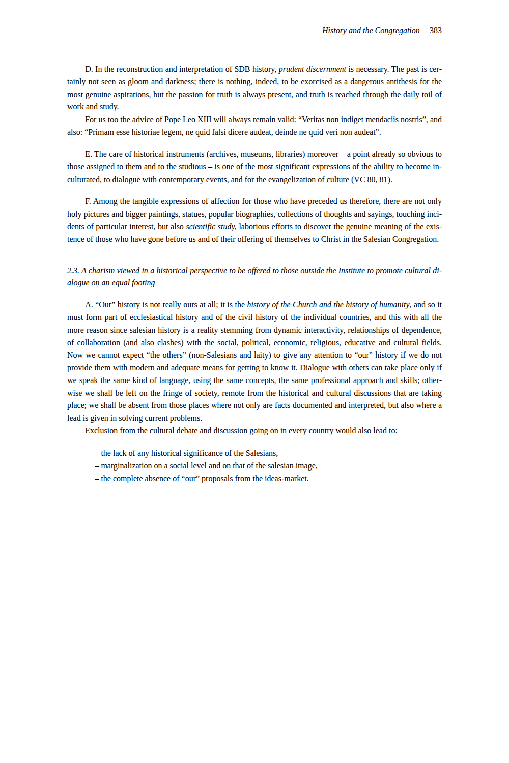History and the Congregation 383
D. In the reconstruction and interpretation of SDB history, prudent discernment is necessary. The past is certainly not seen as gloom and darkness; there is nothing, indeed, to be exorcised as a dangerous antithesis for the most genuine aspirations, but the passion for truth is always present, and truth is reached through the daily toil of work and study.
For us too the advice of Pope Leo XIII will always remain valid: “Veritas non indiget mendaciis nostris”, and also: “Primam esse historiae legem, ne quid falsi dicere audeat, deinde ne quid veri non audeat”.
E. The care of historical instruments (archives, museums, libraries) moreover – a point already so obvious to those assigned to them and to the studious – is one of the most significant expressions of the ability to become inculturated, to dialogue with contemporary events, and for the evangelization of culture (VC 80, 81).
F. Among the tangible expressions of affection for those who have preceded us therefore, there are not only holy pictures and bigger paintings, statues, popular biographies, collections of thoughts and sayings, touching incidents of particular interest, but also scientific study, laborious efforts to discover the genuine meaning of the existence of those who have gone before us and of their offering of themselves to Christ in the Salesian Congregation.
2.3. A charism viewed in a historical perspective to be offered to those outside the Institute to promote cultural dialogue on an equal footing
A. “Our” history is not really ours at all; it is the history of the Church and the history of humanity, and so it must form part of ecclesiastical history and of the civil history of the individual countries, and this with all the more reason since salesian history is a reality stemming from dynamic interactivity, relationships of dependence, of collaboration (and also clashes) with the social, political, economic, religious, educative and cultural fields. Now we cannot expect “the others” (non-Salesians and laity) to give any attention to “our” history if we do not provide them with modern and adequate means for getting to know it. Dialogue with others can take place only if we speak the same kind of language, using the same concepts, the same professional approach and skills; otherwise we shall be left on the fringe of society, remote from the historical and cultural discussions that are taking place; we shall be absent from those places where not only are facts documented and interpreted, but also where a lead is given in solving current problems.
Exclusion from the cultural debate and discussion going on in every country would also lead to:
the lack of any historical significance of the Salesians,
marginalization on a social level and on that of the salesian image,
the complete absence of “our” proposals from the ideas-market.